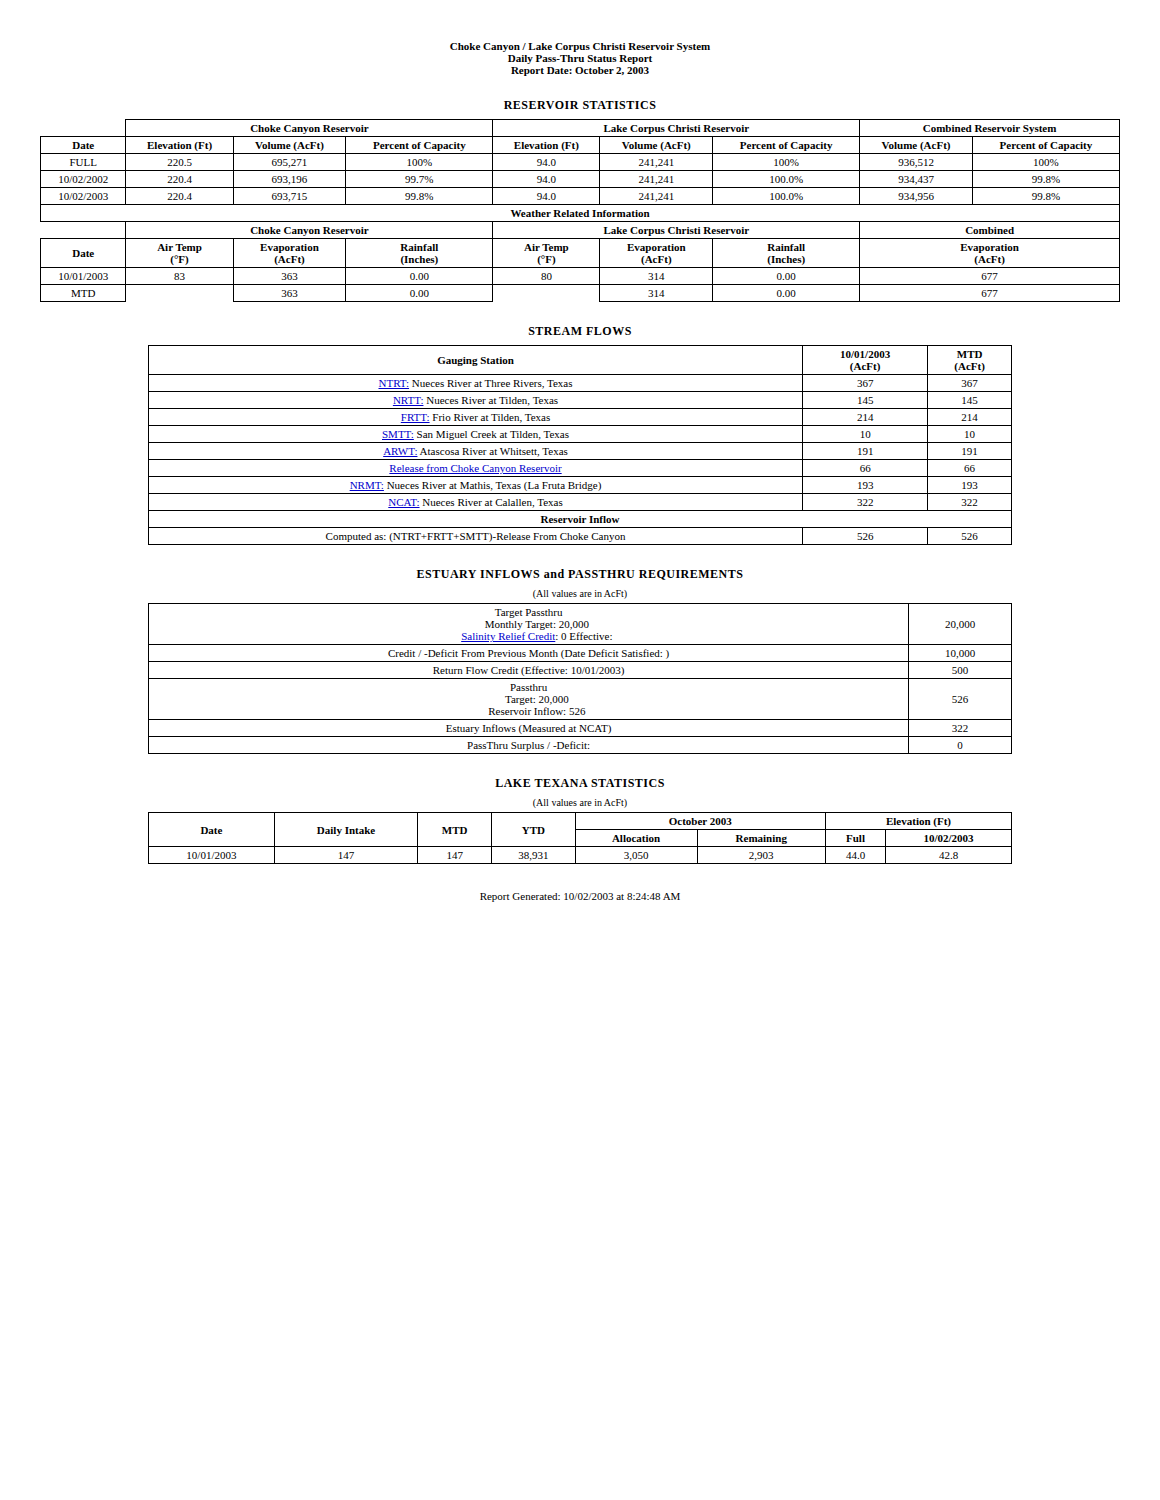Choke Canyon / Lake Corpus Christi Reservoir System
Daily Pass-Thru Status Report
Report Date: October 2, 2003
RESERVOIR STATISTICS
| | Choke Canyon Reservoir | Lake Corpus Christi Reservoir | Combined Reservoir System |
| --- | --- | --- | --- |
| Date | Elevation (Ft) | Volume (AcFt) | Percent of Capacity | Elevation (Ft) | Volume (AcFt) | Percent of Capacity | Volume (AcFt) | Percent of Capacity |
| FULL | 220.5 | 695,271 | 100% | 94.0 | 241,241 | 100% | 936,512 | 100% |
| 10/02/2002 | 220.4 | 693,196 | 99.7% | 94.0 | 241,241 | 100.0% | 934,437 | 99.8% |
| 10/02/2003 | 220.4 | 693,715 | 99.8% | 94.0 | 241,241 | 100.0% | 934,956 | 99.8% |
| Weather Related Information |
| | Choke Canyon Reservoir | Lake Corpus Christi Reservoir | Combined |
| Date | Air Temp (°F) | Evaporation (AcFt) | Rainfall (Inches) | Air Temp (°F) | Evaporation (AcFt) | Rainfall (Inches) | Evaporation (AcFt) |
| 10/01/2003 | 83 | 363 | 0.00 | 80 | 314 | 0.00 | 677 |
| MTD | | 363 | 0.00 | | 314 | 0.00 | 677 |
STREAM FLOWS
| Gauging Station | 10/01/2003 (AcFt) | MTD (AcFt) |
| --- | --- | --- |
| NTRT: Nueces River at Three Rivers, Texas | 367 | 367 |
| NRTT: Nueces River at Tilden, Texas | 145 | 145 |
| FRTT: Frio River at Tilden, Texas | 214 | 214 |
| SMTT: San Miguel Creek at Tilden, Texas | 10 | 10 |
| ARWT: Atascosa River at Whitsett, Texas | 191 | 191 |
| Release from Choke Canyon Reservoir | 66 | 66 |
| NRMT: Nueces River at Mathis, Texas (La Fruta Bridge) | 193 | 193 |
| NCAT: Nueces River at Calallen, Texas | 322 | 322 |
| Reservoir Inflow |
| Computed as: (NTRT+FRTT+SMTT)-Release From Choke Canyon | 526 | 526 |
ESTUARY INFLOWS and PASSTHRU REQUIREMENTS
(All values are in AcFt)
| Target Passthru Monthly Target: 20,000 Salinity Relief Credit : 0 Effective: | 20,000 |
| Credit / -Deficit From Previous Month (Date Deficit Satisfied: ) | 10,000 |
| Return Flow Credit (Effective: 10/01/2003) | 500 |
| Passthru Target: 20,000 Reservoir Inflow: 526 | 526 |
| Estuary Inflows (Measured at NCAT) | 322 |
| PassThru Surplus / -Deficit: | 0 |
LAKE TEXANA STATISTICS
(All values are in AcFt)
| Date | Daily Intake | MTD | YTD | October 2003 | Elevation (Ft) |
| --- | --- | --- | --- | --- | --- |
| Allocation | Remaining | Full | 10/02/2003 |
| 10/01/2003 | 147 | 147 | 38,931 | 3,050 | 2,903 | 44.0 | 42.8 |
Report Generated: 10/02/2003 at 8:24:48 AM